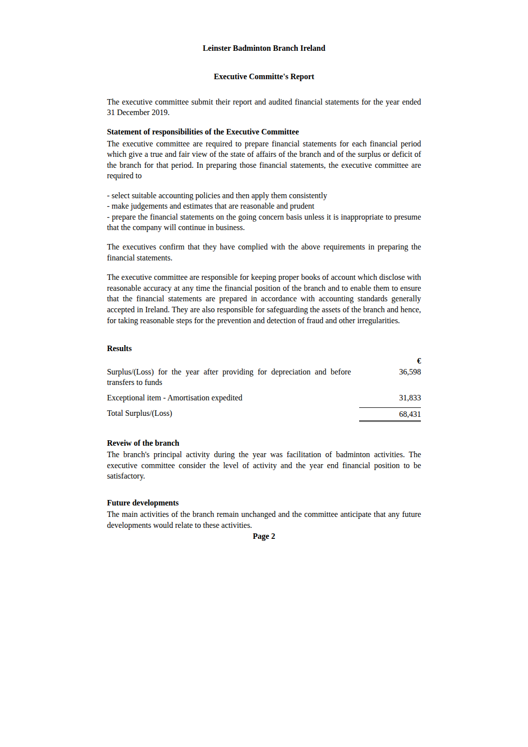Leinster Badminton Branch Ireland
Executive Committe's Report
The executive committee submit their report and audited financial statements for the year ended 31 December 2019.
Statement of responsibilities of the Executive Committee
The executive committee are required to prepare financial statements for each financial period which give a true and fair view of the state of affairs of the branch and of the surplus or deficit of the branch for that period. In preparing those financial statements, the executive committee are required to
- select suitable accounting policies and then apply them consistently
- make judgements and estimates that are reasonable and prudent
- prepare the financial statements on the going concern basis unless it is inappropriate to presume that the company will continue in business.
The executives confirm that they have complied with the above requirements in preparing the financial statements.
The executive committee are responsible for keeping proper books of account which disclose with reasonable accuracy at any time the financial position of the branch and to enable them to ensure that the financial statements are prepared in accordance with accounting standards generally accepted in Ireland. They are also responsible for safeguarding the assets of the branch and hence, for taking reasonable steps for the prevention and detection of fraud and other irregularities.
Results
| | € |
| Surplus/(Loss) for the year after providing for depreciation and before transfers to funds | 36,598 |
| Exceptional item - Amortisation expedited | 31,833 |
| Total Surplus/(Loss) | 68,431 |
Reveiw of the branch
The branch's principal activity during the year was facilitation of badminton activities. The executive committee consider the level of activity and the year end financial position to be satisfactory.
Future developments
The main activities of the branch remain unchanged and the committee anticipate that any future developments would relate to these activities.
Page 2